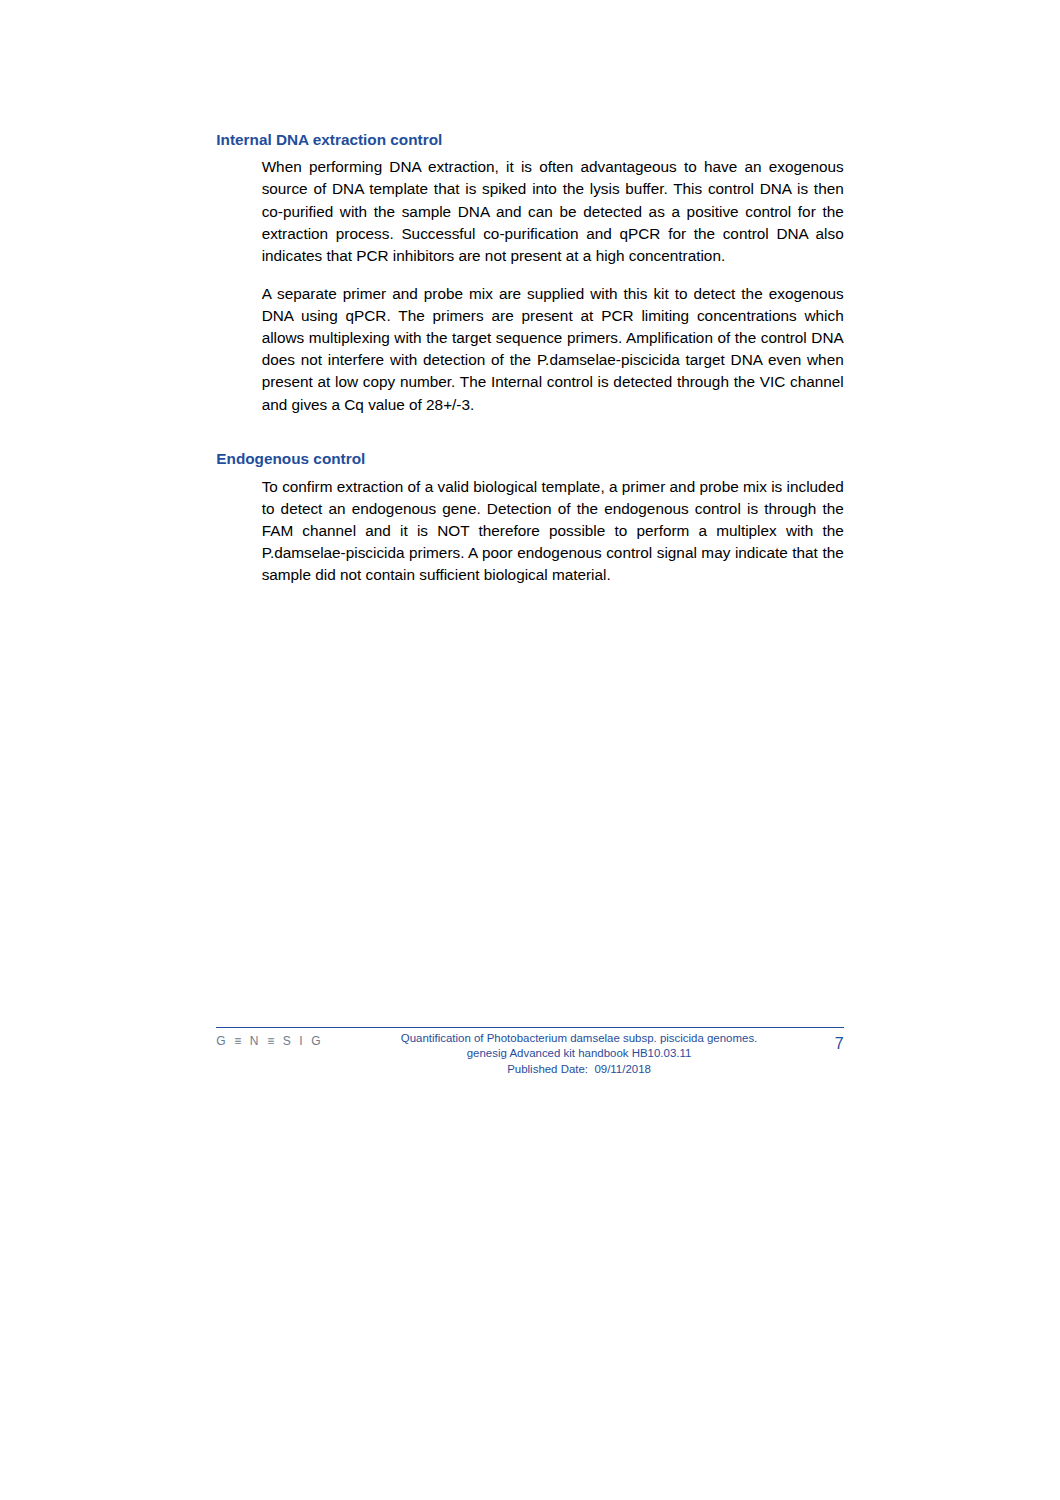Internal DNA extraction control
When performing DNA extraction, it is often advantageous to have an exogenous source of DNA template that is spiked into the lysis buffer. This control DNA is then co-purified with the sample DNA and can be detected as a positive control for the extraction process. Successful co-purification and qPCR for the control DNA also indicates that PCR inhibitors are not present at a high concentration.
A separate primer and probe mix are supplied with this kit to detect the exogenous DNA using qPCR. The primers are present at PCR limiting concentrations which allows multiplexing with the target sequence primers. Amplification of the control DNA does not interfere with detection of the P.damselae-piscicida target DNA even when present at low copy number. The Internal control is detected through the VIC channel and gives a Cq value of 28+/-3.
Endogenous control
To confirm extraction of a valid biological template, a primer and probe mix is included to detect an endogenous gene. Detection of the endogenous control is through the FAM channel and it is NOT therefore possible to perform a multiplex with the P.damselae-piscicida primers. A poor endogenous control signal may indicate that the sample did not contain sufficient biological material.
G ≡ N ≡ S I G
Quantification of Photobacterium damselae subsp. piscicida genomes.
genesig Advanced kit handbook HB10.03.11
Published Date: 09/11/2018
7